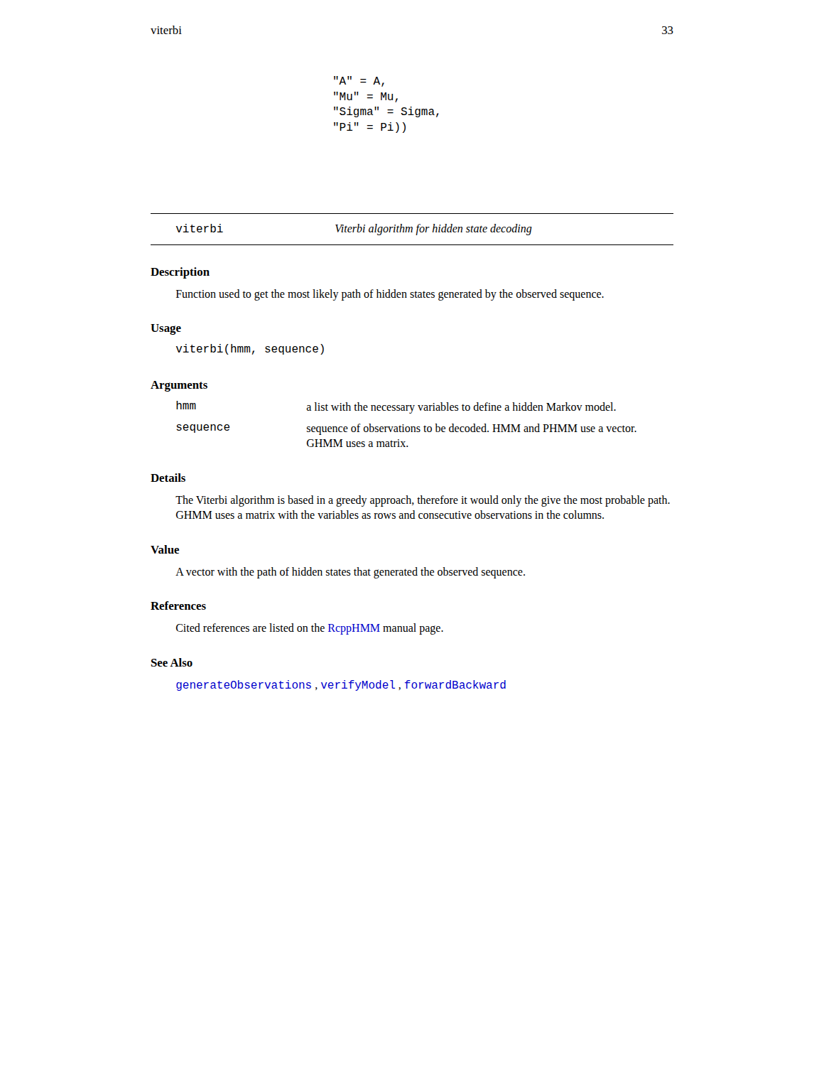viterbi 33
"A" = A,
"Mu" = Mu,
"Sigma" = Sigma,
"Pi" = Pi))
viterbi Viterbi algorithm for hidden state decoding
Description
Function used to get the most likely path of hidden states generated by the observed sequence.
Usage
viterbi(hmm, sequence)
Arguments
hmm
a list with the necessary variables to define a hidden Markov model.
sequence
sequence of observations to be decoded. HMM and PHMM use a vector. GHMM uses a matrix.
Details
The Viterbi algorithm is based in a greedy approach, therefore it would only the give the most probable path. GHMM uses a matrix with the variables as rows and consecutive observations in the columns.
Value
A vector with the path of hidden states that generated the observed sequence.
References
Cited references are listed on the RcppHMM manual page.
See Also
generateObservations , verifyModel , forwardBackward